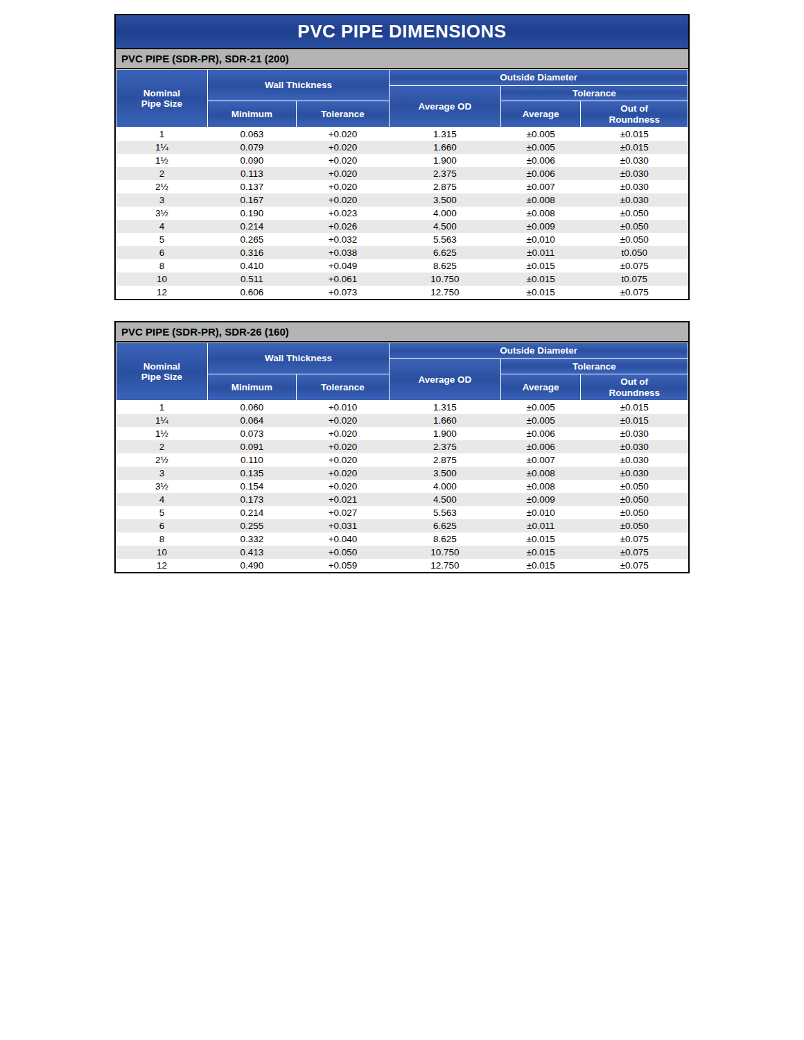PVC PIPE DIMENSIONS
PVC PIPE (SDR-PR), SDR-21 (200)
| Nominal Pipe Size | Wall Thickness | Outside Diameter |
| --- | --- | --- |
| Average OD | Tolerance |
| Minimum | Tolerance | Average | Out of Roundness |
| 1 | 0.063 | +0.020 | 1.315 | ±0.005 | ±0.015 |
| 1¼ | 0.079 | +0.020 | 1.660 | ±0.005 | ±0.015 |
| 1½ | 0.090 | +0.020 | 1.900 | ±0.006 | ±0.030 |
| 2 | 0.113 | +0.020 | 2.375 | ±0.006 | ±0.030 |
| 2½ | 0.137 | +0.020 | 2.875 | ±0.007 | ±0.030 |
| 3 | 0.167 | +0.020 | 3.500 | ±0.008 | ±0.030 |
| 3½ | 0.190 | +0.023 | 4.000 | ±0.008 | ±0.050 |
| 4 | 0.214 | +0.026 | 4.500 | ±0.009 | ±0.050 |
| 5 | 0.265 | +0.032 | 5.563 | ±0,010 | ±0.050 |
| 6 | 0.316 | +0.038 | 6.625 | ±0.011 | t0.050 |
| 8 | 0.410 | +0.049 | 8.625 | ±0.015 | ±0.075 |
| 10 | 0.511 | +0.061 | 10.750 | ±0.015 | t0.075 |
| 12 | 0.606 | +0.073 | 12.750 | ±0.015 | ±0.075 |
PVC PIPE (SDR-PR), SDR-26 (160)
| Nominal Pipe Size | Wall Thickness | Outside Diameter |
| --- | --- | --- |
| Average OD | Tolerance |
| Minimum | Tolerance | Average | Out of Roundness |
| 1 | 0.060 | +0.010 | 1.315 | ±0.005 | ±0.015 |
| 1¼ | 0.064 | +0.020 | 1.660 | ±0.005 | ±0.015 |
| 1½ | 0.073 | +0.020 | 1.900 | ±0.006 | ±0.030 |
| 2 | 0.091 | +0.020 | 2.375 | ±0.006 | ±0.030 |
| 2½ | 0.110 | +0.020 | 2.875 | ±0.007 | ±0.030 |
| 3 | 0.135 | +0.020 | 3.500 | ±0.008 | ±0.030 |
| 3½ | 0.154 | +0.020 | 4.000 | ±0.008 | ±0.050 |
| 4 | 0.173 | +0.021 | 4.500 | ±0.009 | ±0.050 |
| 5 | 0.214 | +0.027 | 5.563 | ±0.010 | ±0.050 |
| 6 | 0.255 | +0.031 | 6.625 | ±0.011 | ±0.050 |
| 8 | 0.332 | +0.040 | 8.625 | ±0.015 | ±0.075 |
| 10 | 0.413 | +0.050 | 10.750 | ±0.015 | ±0.075 |
| 12 | 0.490 | +0.059 | 12.750 | ±0.015 | ±0.075 |